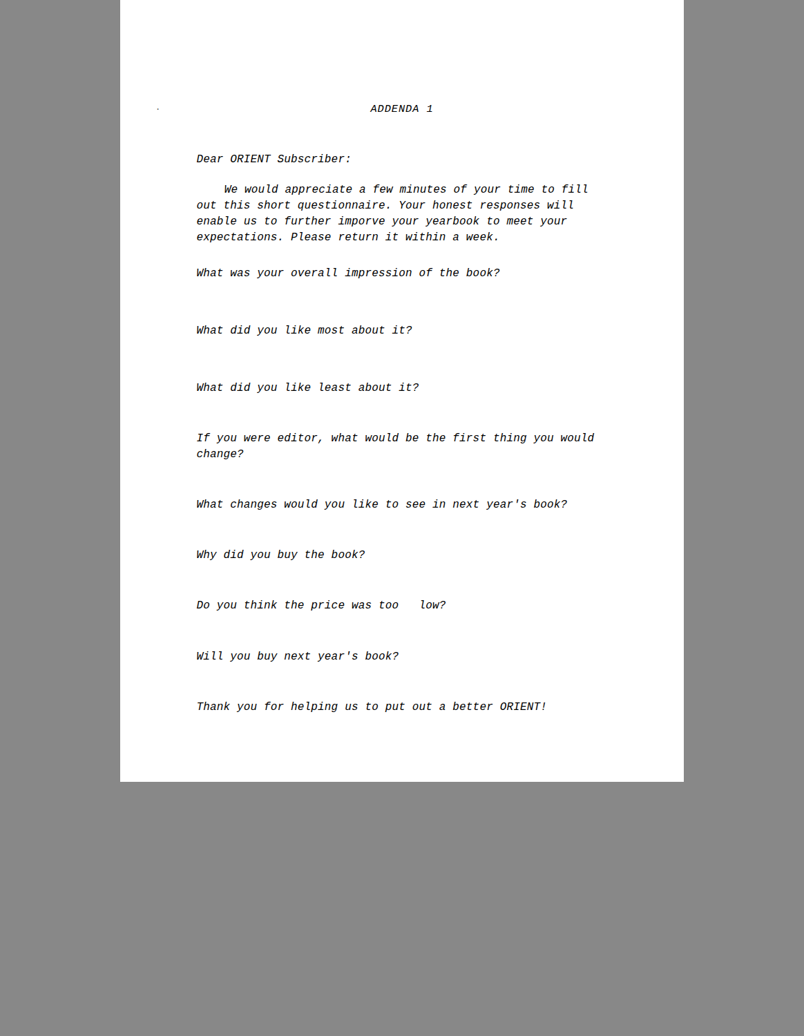. ADDENDA 1
Dear ORIENT Subscriber:
We would appreciate a few minutes of your time to fill out this short questionnaire. Your honest responses will enable us to further imporve your yearbook to meet your expectations. Please return it within a week.
What was your overall impression of the book?
What did you like most about it?
What did you like least about it?
If you were editor, what would be the first thing you would change?
What changes would you like to see in next year's book?
Why did you buy the book?
Do you think the price was too low?
Will you buy next year's book?
Thank you for helping us to put out a better ORIENT!